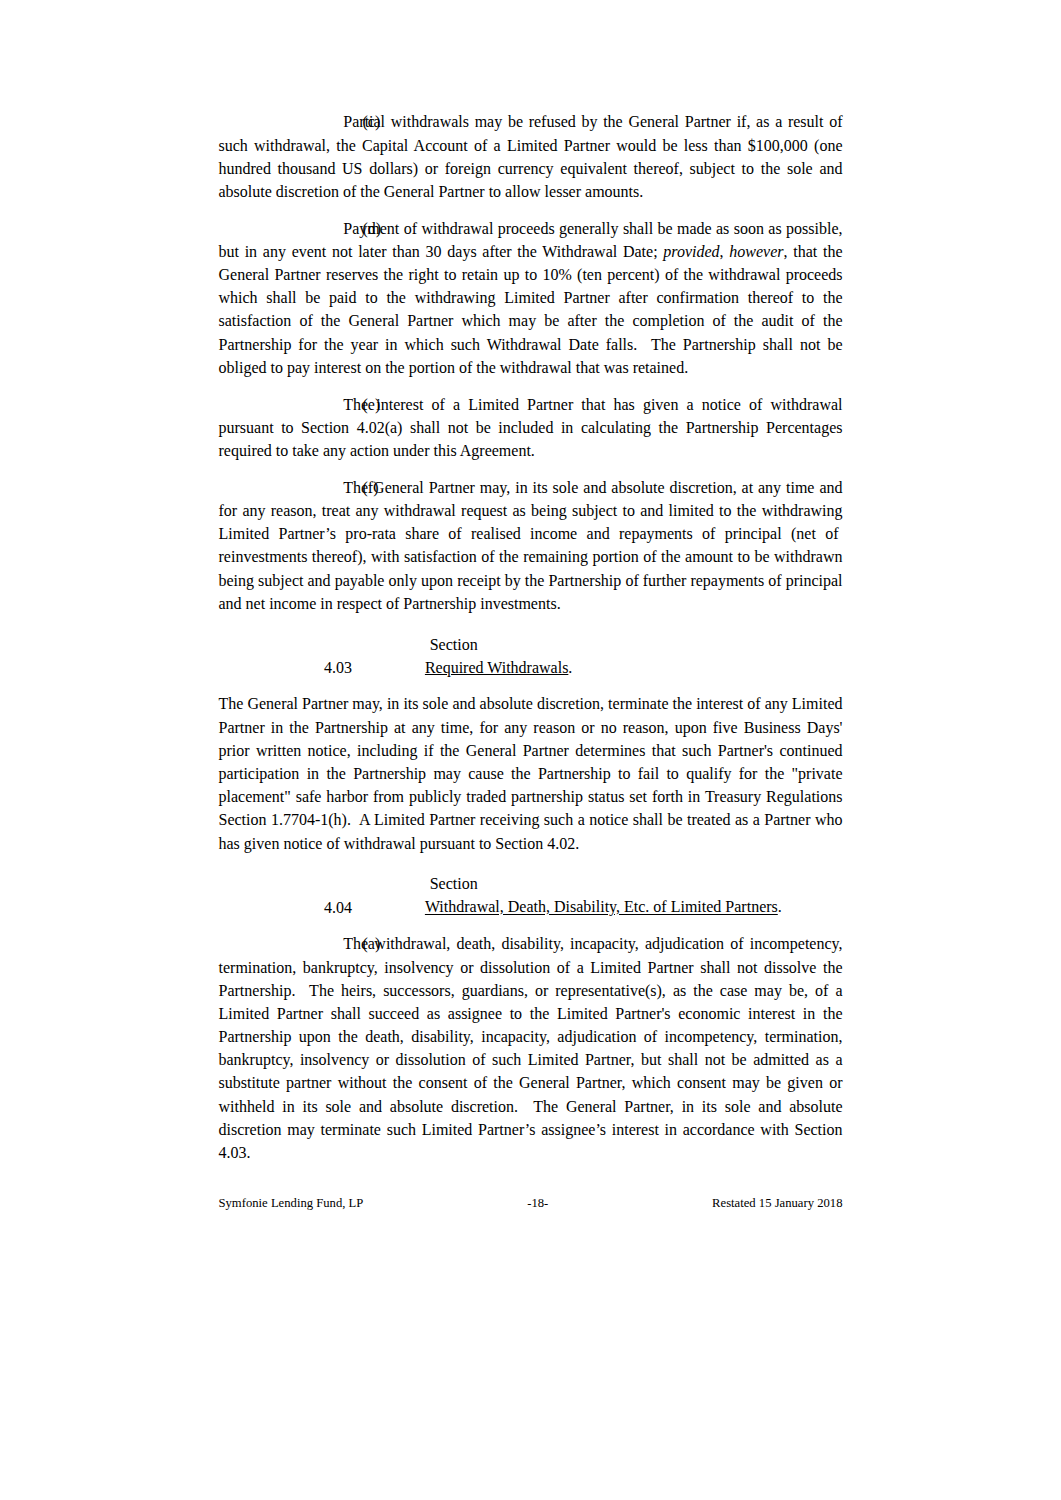(c) Partial withdrawals may be refused by the General Partner if, as a result of such withdrawal, the Capital Account of a Limited Partner would be less than $100,000 (one hundred thousand US dollars) or foreign currency equivalent thereof, subject to the sole and absolute discretion of the General Partner to allow lesser amounts.
(d) Payment of withdrawal proceeds generally shall be made as soon as possible, but in any event not later than 30 days after the Withdrawal Date; provided, however, that the General Partner reserves the right to retain up to 10% (ten percent) of the withdrawal proceeds which shall be paid to the withdrawing Limited Partner after confirmation thereof to the satisfaction of the General Partner which may be after the completion of the audit of the Partnership for the year in which such Withdrawal Date falls. The Partnership shall not be obliged to pay interest on the portion of the withdrawal that was retained.
(e) The interest of a Limited Partner that has given a notice of withdrawal pursuant to Section 4.02(a) shall not be included in calculating the Partnership Percentages required to take any action under this Agreement.
(f) The General Partner may, in its sole and absolute discretion, at any time and for any reason, treat any withdrawal request as being subject to and limited to the withdrawing Limited Partner’s pro-rata share of realised income and repayments of principal (net of reinvestments thereof), with satisfaction of the remaining portion of the amount to be withdrawn being subject and payable only upon receipt by the Partnership of further repayments of principal and net income in respect of Partnership investments.
Section 4.03 Required Withdrawals.
The General Partner may, in its sole and absolute discretion, terminate the interest of any Limited Partner in the Partnership at any time, for any reason or no reason, upon five Business Days' prior written notice, including if the General Partner determines that such Partner's continued participation in the Partnership may cause the Partnership to fail to qualify for the "private placement" safe harbor from publicly traded partnership status set forth in Treasury Regulations Section 1.7704-1(h). A Limited Partner receiving such a notice shall be treated as a Partner who has given notice of withdrawal pursuant to Section 4.02.
Section 4.04 Withdrawal, Death, Disability, Etc. of Limited Partners.
(a) The withdrawal, death, disability, incapacity, adjudication of incompetency, termination, bankruptcy, insolvency or dissolution of a Limited Partner shall not dissolve the Partnership. The heirs, successors, guardians, or representative(s), as the case may be, of a Limited Partner shall succeed as assignee to the Limited Partner's economic interest in the Partnership upon the death, disability, incapacity, adjudication of incompetency, termination, bankruptcy, insolvency or dissolution of such Limited Partner, but shall not be admitted as a substitute partner without the consent of the General Partner, which consent may be given or withheld in its sole and absolute discretion. The General Partner, in its sole and absolute discretion may terminate such Limited Partner’s assignee’s interest in accordance with Section 4.03.
Symfonie Lending Fund, LP Restated 15 January 2018
-18-